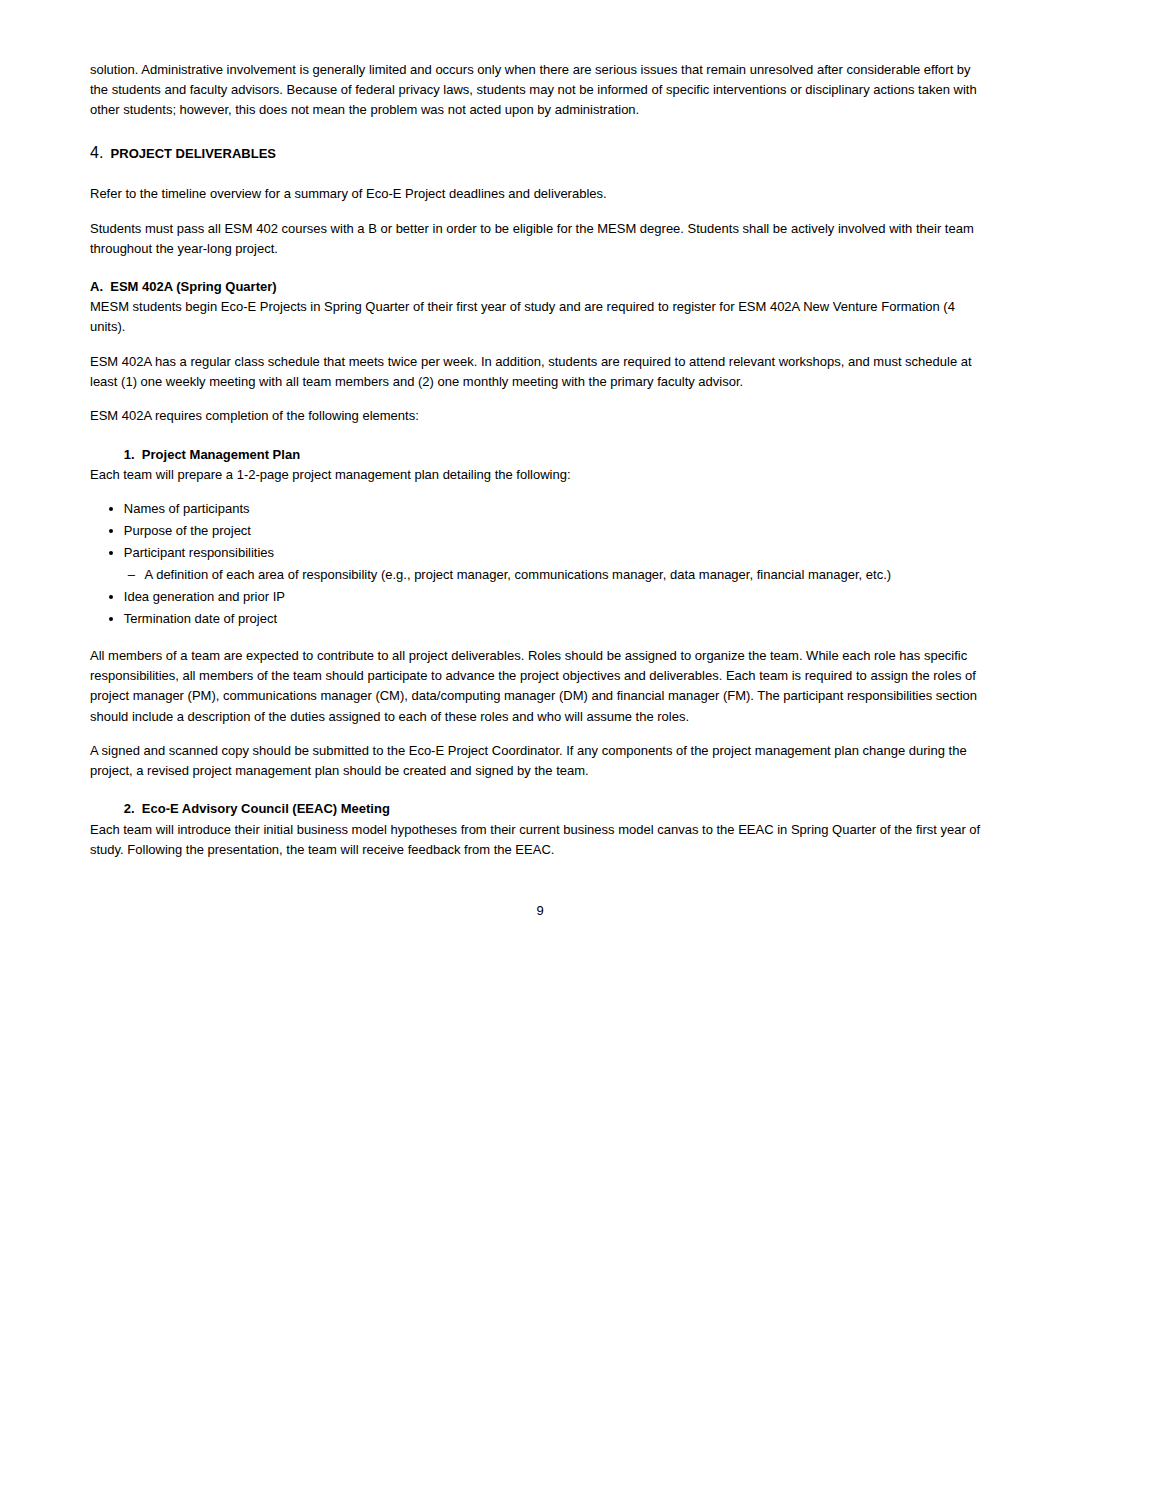solution. Administrative involvement is generally limited and occurs only when there are serious issues that remain unresolved after considerable effort by the students and faculty advisors. Because of federal privacy laws, students may not be informed of specific interventions or disciplinary actions taken with other students; however, this does not mean the problem was not acted upon by administration.
4. PROJECT DELIVERABLES
Refer to the timeline overview for a summary of Eco-E Project deadlines and deliverables.
Students must pass all ESM 402 courses with a B or better in order to be eligible for the MESM degree. Students shall be actively involved with their team throughout the year-long project.
A. ESM 402A (Spring Quarter)
MESM students begin Eco-E Projects in Spring Quarter of their first year of study and are required to register for ESM 402A New Venture Formation (4 units).
ESM 402A has a regular class schedule that meets twice per week. In addition, students are required to attend relevant workshops, and must schedule at least (1) one weekly meeting with all team members and (2) one monthly meeting with the primary faculty advisor.
ESM 402A requires completion of the following elements:
1. Project Management Plan
Each team will prepare a 1-2-page project management plan detailing the following:
Names of participants
Purpose of the project
Participant responsibilities
A definition of each area of responsibility (e.g., project manager, communications manager, data manager, financial manager, etc.)
Idea generation and prior IP
Termination date of project
All members of a team are expected to contribute to all project deliverables. Roles should be assigned to organize the team. While each role has specific responsibilities, all members of the team should participate to advance the project objectives and deliverables. Each team is required to assign the roles of project manager (PM), communications manager (CM), data/computing manager (DM) and financial manager (FM). The participant responsibilities section should include a description of the duties assigned to each of these roles and who will assume the roles.
A signed and scanned copy should be submitted to the Eco-E Project Coordinator. If any components of the project management plan change during the project, a revised project management plan should be created and signed by the team.
2. Eco-E Advisory Council (EEAC) Meeting
Each team will introduce their initial business model hypotheses from their current business model canvas to the EEAC in Spring Quarter of the first year of study. Following the presentation, the team will receive feedback from the EEAC.
9